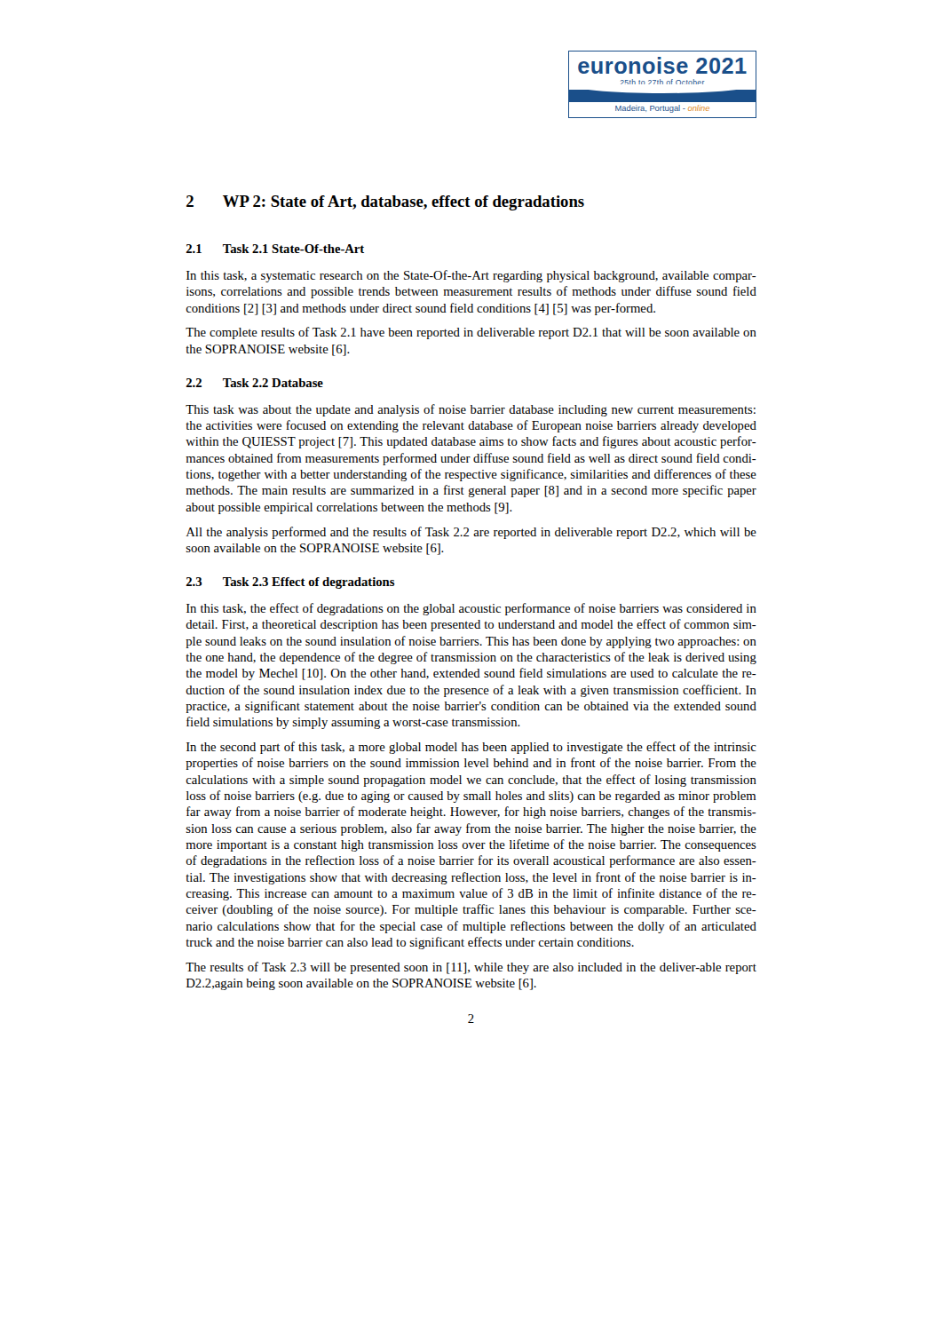euronoise 2021
25th to 27th of October
Madeira, Portugal - online
2 WP 2: State of Art, database, effect of degradations
2.1 Task 2.1 State-Of-the-Art
In this task, a systematic research on the State-Of-the-Art regarding physical background, available comparisons, correlations and possible trends between measurement results of methods under diffuse sound field conditions [2] [3] and methods under direct sound field conditions [4] [5] was per-formed.
The complete results of Task 2.1 have been reported in deliverable report D2.1 that will be soon available on the SOPRANOISE website [6].
2.2 Task 2.2 Database
This task was about the update and analysis of noise barrier database including new current measurements: the activities were focused on extending the relevant database of European noise barriers already developed within the QUIESST project [7]. This updated database aims to show facts and figures about acoustic performances obtained from measurements performed under diffuse sound field as well as direct sound field conditions, together with a better understanding of the respective significance, similarities and differences of these methods. The main results are summarized in a first general paper [8] and in a second more specific paper about possible empirical correlations between the methods [9].
All the analysis performed and the results of Task 2.2 are reported in deliverable report D2.2, which will be soon available on the SOPRANOISE website [6].
2.3 Task 2.3 Effect of degradations
In this task, the effect of degradations on the global acoustic performance of noise barriers was considered in detail. First, a theoretical description has been presented to understand and model the effect of common simple sound leaks on the sound insulation of noise barriers. This has been done by applying two approaches: on the one hand, the dependence of the degree of transmission on the characteristics of the leak is derived using the model by Mechel [10]. On the other hand, extended sound field simulations are used to calculate the reduction of the sound insulation index due to the presence of a leak with a given transmission coefficient. In practice, a significant statement about the noise barrier's condition can be obtained via the extended sound field simulations by simply assuming a worst-case transmission.
In the second part of this task, a more global model has been applied to investigate the effect of the intrinsic properties of noise barriers on the sound immission level behind and in front of the noise barrier. From the calculations with a simple sound propagation model we can conclude, that the effect of losing transmission loss of noise barriers (e.g. due to aging or caused by small holes and slits) can be regarded as minor problem far away from a noise barrier of moderate height. However, for high noise barriers, changes of the transmission loss can cause a serious problem, also far away from the noise barrier. The higher the noise barrier, the more important is a constant high transmission loss over the lifetime of the noise barrier. The consequences of degradations in the reflection loss of a noise barrier for its overall acoustical performance are also essential. The investigations show that with decreasing reflection loss, the level in front of the noise barrier is increasing. This increase can amount to a maximum value of 3 dB in the limit of infinite distance of the receiver (doubling of the noise source). For multiple traffic lanes this behaviour is comparable. Further scenario calculations show that for the special case of multiple reflections between the dolly of an articulated truck and the noise barrier can also lead to significant effects under certain conditions.
The results of Task 2.3 will be presented soon in [11], while they are also included in the deliver-able report D2.2,again being soon available on the SOPRANOISE website [6].
2